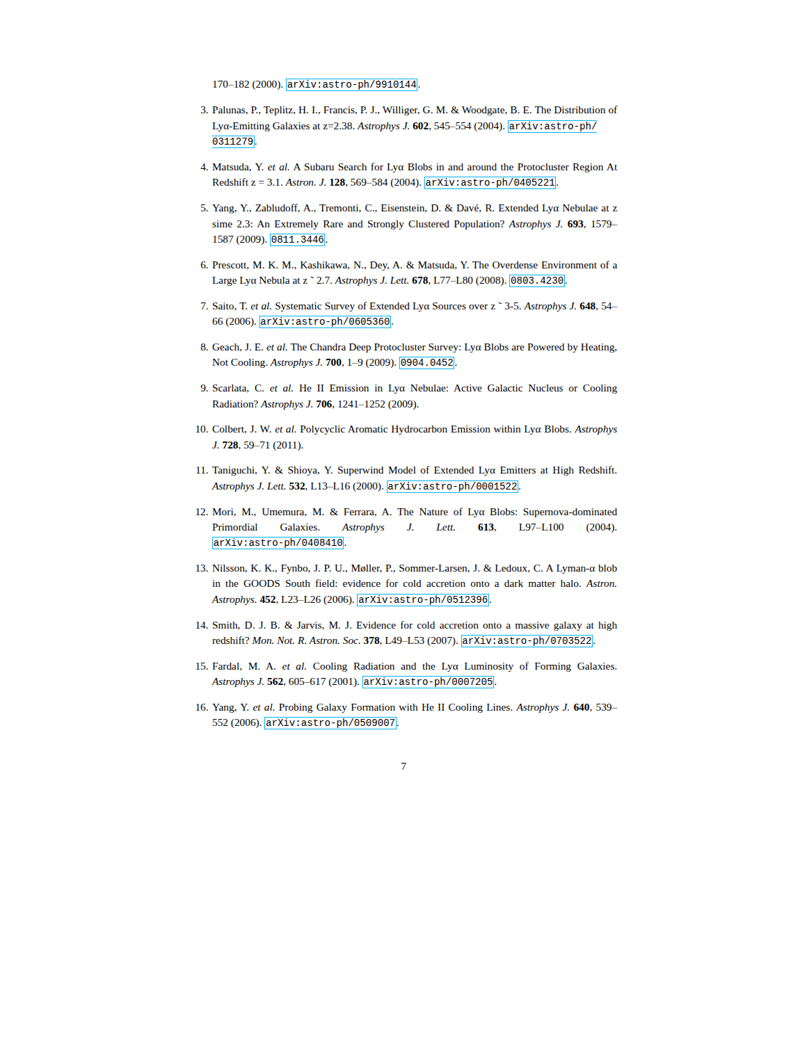170–182 (2000). arXiv:astro-ph/9910144.
3. Palunas, P., Teplitz, H. I., Francis, P. J., Williger, G. M. & Woodgate, B. E. The Distribution of Lyα-Emitting Galaxies at z=2.38. Astrophys J. 602, 545–554 (2004). arXiv:astro-ph/
0311279.
4. Matsuda, Y. et al. A Subaru Search for Lyα Blobs in and around the Protocluster Region At Redshift z = 3.1. Astron. J. 128, 569–584 (2004). arXiv:astro-ph/0405221.
5. Yang, Y., Zabludoff, A., Tremonti, C., Eisenstein, D. & Davé, R. Extended Lyα Nebulae at z sime 2.3: An Extremely Rare and Strongly Clustered Population? Astrophys J. 693, 1579–1587 (2009). 0811.3446.
6. Prescott, M. K. M., Kashikawa, N., Dey, A. & Matsuda, Y. The Overdense Environment of a Large Lyα Nebula at z ˜ 2.7. Astrophys J. Lett. 678, L77–L80 (2008). 0803.4230.
7. Saito, T. et al. Systematic Survey of Extended Lyα Sources over z ˜ 3-5. Astrophys J. 648, 54–66 (2006). arXiv:astro-ph/0605360.
8. Geach, J. E. et al. The Chandra Deep Protocluster Survey: Lyα Blobs are Powered by Heating, Not Cooling. Astrophys J. 700, 1–9 (2009). 0904.0452.
9. Scarlata, C. et al. He II Emission in Lyα Nebulae: Active Galactic Nucleus or Cooling Radiation? Astrophys J. 706, 1241–1252 (2009).
10. Colbert, J. W. et al. Polycyclic Aromatic Hydrocarbon Emission within Lyα Blobs. Astrophys J. 728, 59–71 (2011).
11. Taniguchi, Y. & Shioya, Y. Superwind Model of Extended Lyα Emitters at High Redshift. Astrophys J. Lett. 532, L13–L16 (2000). arXiv:astro-ph/0001522.
12. Mori, M., Umemura, M. & Ferrara, A. The Nature of Lyα Blobs: Supernova-dominated Primordial Galaxies. Astrophys J. Lett. 613, L97–L100 (2004). arXiv:astro-ph/0408410.
13. Nilsson, K. K., Fynbo, J. P. U., Møller, P., Sommer-Larsen, J. & Ledoux, C. A Lyman-α blob in the GOODS South field: evidence for cold accretion onto a dark matter halo. Astron. Astrophys. 452, L23–L26 (2006). arXiv:astro-ph/0512396.
14. Smith, D. J. B. & Jarvis, M. J. Evidence for cold accretion onto a massive galaxy at high redshift? Mon. Not. R. Astron. Soc. 378, L49–L53 (2007). arXiv:astro-ph/0703522.
15. Fardal, M. A. et al. Cooling Radiation and the Lyα Luminosity of Forming Galaxies. Astrophys J. 562, 605–617 (2001). arXiv:astro-ph/0007205.
16. Yang, Y. et al. Probing Galaxy Formation with He II Cooling Lines. Astrophys J. 640, 539–552 (2006). arXiv:astro-ph/0509007.
7